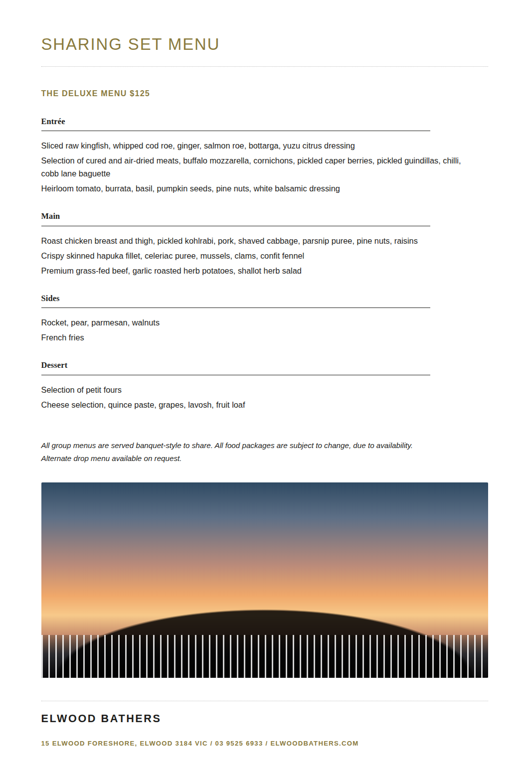Sharing Set Menu
The Deluxe Menu $125
Entrée
Sliced raw kingfish, whipped cod roe, ginger, salmon roe, bottarga, yuzu citrus dressing
Selection of cured and air-dried meats, buffalo mozzarella, cornichons, pickled caper berries, pickled guindillas, chilli, cobb lane baguette
Heirloom tomato, burrata, basil, pumpkin seeds, pine nuts, white balsamic dressing
Main
Roast chicken breast and thigh, pickled kohlrabi, pork, shaved cabbage, parsnip puree, pine nuts, raisins
Crispy skinned hapuka fillet, celeriac puree, mussels, clams, confit fennel
Premium grass-fed beef, garlic roasted herb potatoes, shallot herb salad
Sides
Rocket, pear, parmesan, walnuts
French fries
Dessert
Selection of petit fours
Cheese selection, quince paste, grapes, lavosh, fruit loaf
All group menus are served banquet-style to share. All food packages are subject to change, due to availability.
Alternate drop menu available on request.
Elwood Bathers
15 Elwood Foreshore, Elwood 3184 VIC / 03 9525 6933 / elwoodbathers.com